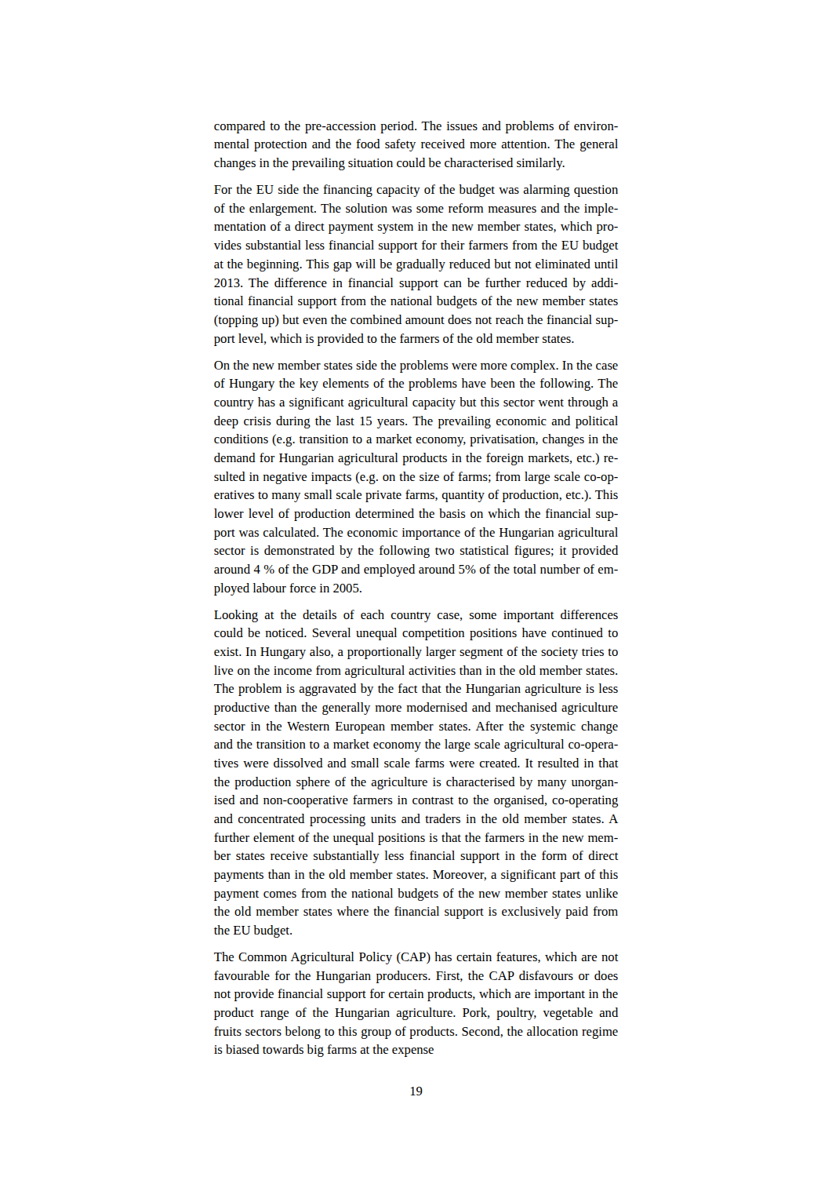compared to the pre-accession period. The issues and problems of environmental protection and the food safety received more attention. The general changes in the prevailing situation could be characterised similarly.
For the EU side the financing capacity of the budget was alarming question of the enlargement. The solution was some reform measures and the implementation of a direct payment system in the new member states, which provides substantial less financial support for their farmers from the EU budget at the beginning. This gap will be gradually reduced but not eliminated until 2013. The difference in financial support can be further reduced by additional financial support from the national budgets of the new member states (topping up) but even the combined amount does not reach the financial support level, which is provided to the farmers of the old member states.
On the new member states side the problems were more complex. In the case of Hungary the key elements of the problems have been the following. The country has a significant agricultural capacity but this sector went through a deep crisis during the last 15 years. The prevailing economic and political conditions (e.g. transition to a market economy, privatisation, changes in the demand for Hungarian agricultural products in the foreign markets, etc.) resulted in negative impacts (e.g. on the size of farms; from large scale co-operatives to many small scale private farms, quantity of production, etc.). This lower level of production determined the basis on which the financial support was calculated. The economic importance of the Hungarian agricultural sector is demonstrated by the following two statistical figures; it provided around 4 % of the GDP and employed around 5% of the total number of employed labour force in 2005.
Looking at the details of each country case, some important differences could be noticed. Several unequal competition positions have continued to exist. In Hungary also, a proportionally larger segment of the society tries to live on the income from agricultural activities than in the old member states. The problem is aggravated by the fact that the Hungarian agriculture is less productive than the generally more modernised and mechanised agriculture sector in the Western European member states. After the systemic change and the transition to a market economy the large scale agricultural co-operatives were dissolved and small scale farms were created. It resulted in that the production sphere of the agriculture is characterised by many unorganised and non-cooperative farmers in contrast to the organised, co-operating and concentrated processing units and traders in the old member states. A further element of the unequal positions is that the farmers in the new member states receive substantially less financial support in the form of direct payments than in the old member states. Moreover, a significant part of this payment comes from the national budgets of the new member states unlike the old member states where the financial support is exclusively paid from the EU budget.
The Common Agricultural Policy (CAP) has certain features, which are not favourable for the Hungarian producers. First, the CAP disfavours or does not provide financial support for certain products, which are important in the product range of the Hungarian agriculture. Pork, poultry, vegetable and fruits sectors belong to this group of products. Second, the allocation regime is biased towards big farms at the expense
19